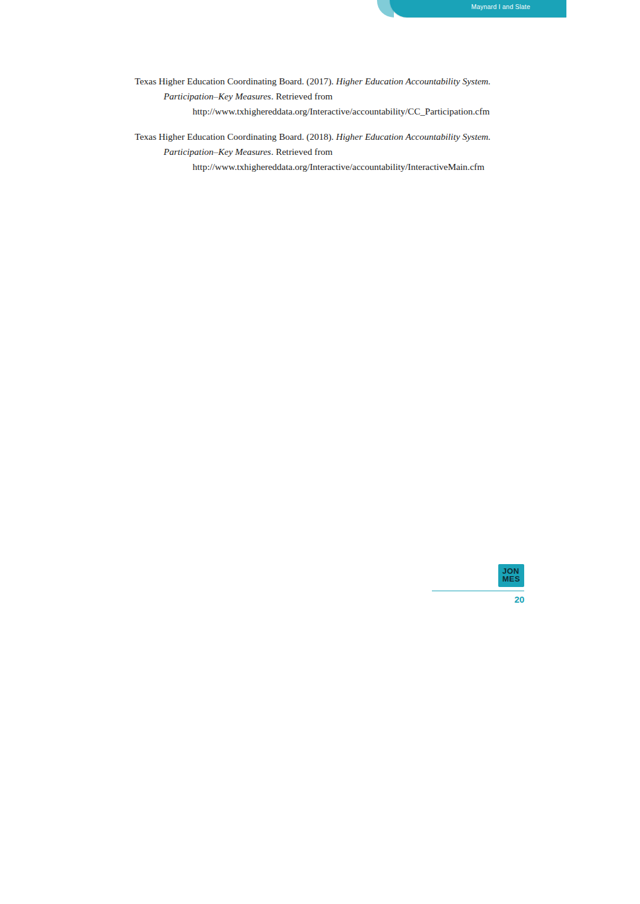Maynard I and Slate
Texas Higher Education Coordinating Board. (2017). Higher Education Accountability System. Participation–Key Measures. Retrieved from http://www.txhighereddata.org/Interactive/accountability/CC_Participation.cfm
Texas Higher Education Coordinating Board. (2018). Higher Education Accountability System. Participation–Key Measures. Retrieved from http://www.txhighereddata.org/Interactive/accountability/InteractiveMain.cfm
JON MES
20